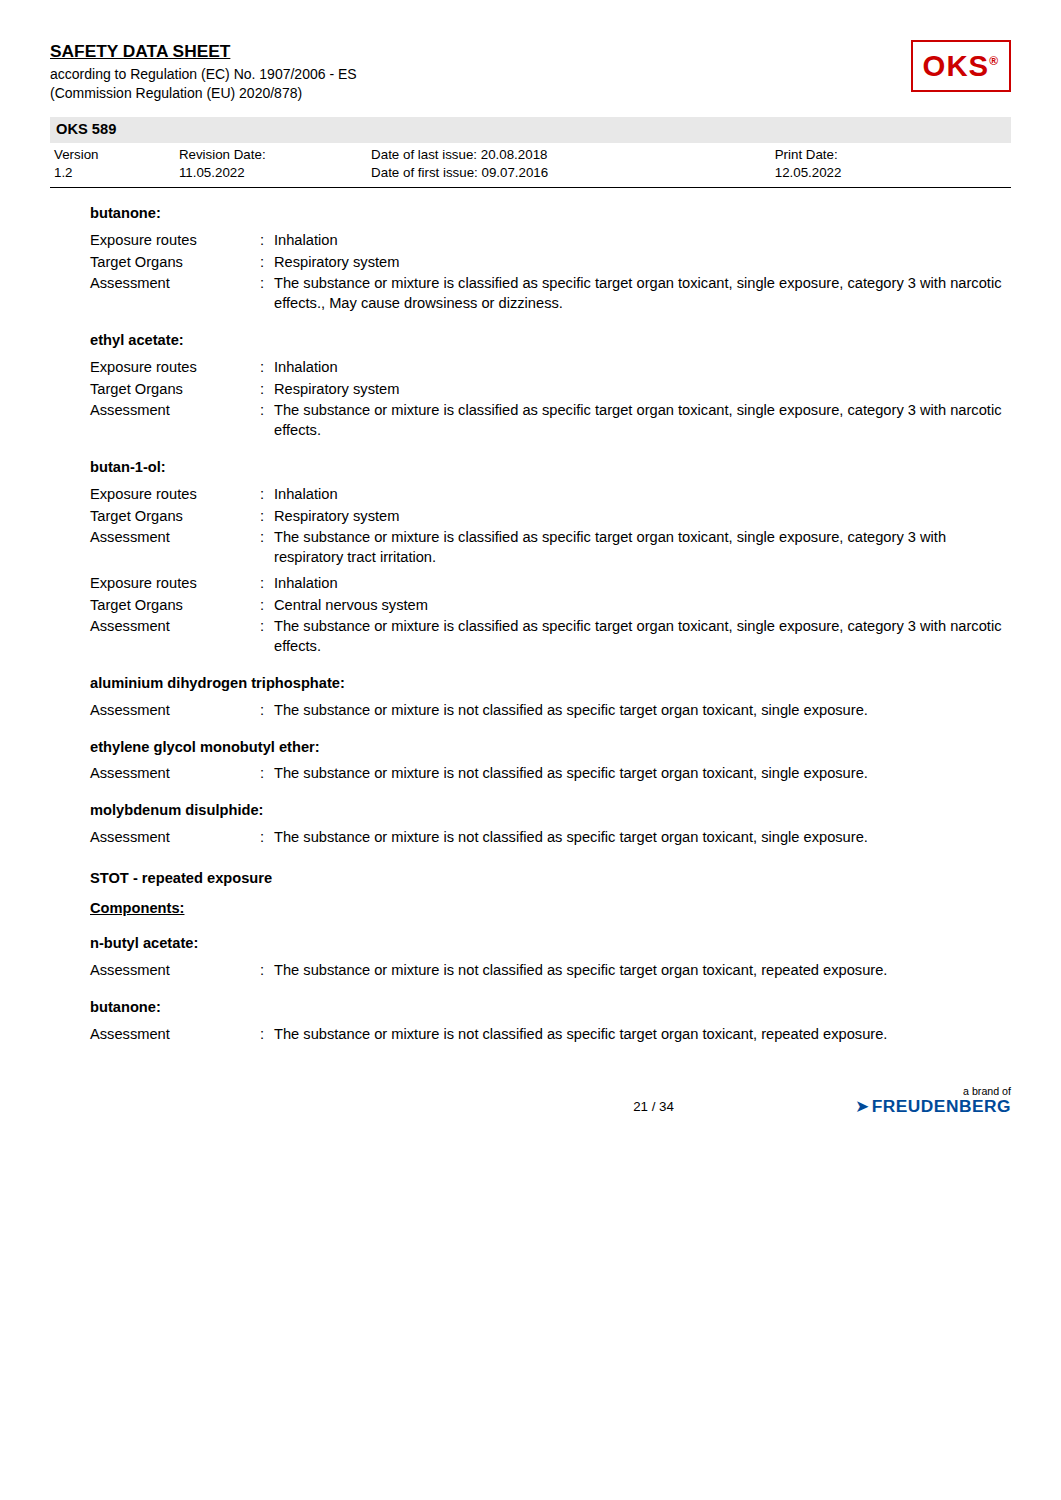SAFETY DATA SHEET
according to Regulation (EC) No. 1907/2006 - ES
(Commission Regulation (EU) 2020/878)
OKS®
OKS 589
| Version 1.2 | Revision Date: 11.05.2022 | Date of last issue: 20.08.2018 Date of first issue: 09.07.2016 | Print Date: 12.05.2022 |
butanone:
| Exposure routes | : | Inhalation |
| Target Organs | : | Respiratory system |
| Assessment | : | The substance or mixture is classified as specific target organ toxicant, single exposure, category 3 with narcotic effects., May cause drowsiness or dizziness. |
ethyl acetate:
| Exposure routes | : | Inhalation |
| Target Organs | : | Respiratory system |
| Assessment | : | The substance or mixture is classified as specific target organ toxicant, single exposure, category 3 with narcotic effects. |
butan-1-ol:
| Exposure routes | : | Inhalation |
| Target Organs | : | Respiratory system |
| Assessment | : | The substance or mixture is classified as specific target organ toxicant, single exposure, category 3 with respiratory tract irritation. |
| Exposure routes | : | Inhalation |
| Target Organs | : | Central nervous system |
| Assessment | : | The substance or mixture is classified as specific target organ toxicant, single exposure, category 3 with narcotic effects. |
aluminium dihydrogen triphosphate:
| Assessment | : | The substance or mixture is not classified as specific target organ toxicant, single exposure. |
ethylene glycol monobutyl ether:
| Assessment | : | The substance or mixture is not classified as specific target organ toxicant, single exposure. |
molybdenum disulphide:
| Assessment | : | The substance or mixture is not classified as specific target organ toxicant, single exposure. |
STOT - repeated exposure
Components:
n-butyl acetate:
| Assessment | : | The substance or mixture is not classified as specific target organ toxicant, repeated exposure. |
butanone:
| Assessment | : | The substance or mixture is not classified as specific target organ toxicant, repeated exposure. |
21 / 34
a brand of
➤ FREUDENBERG